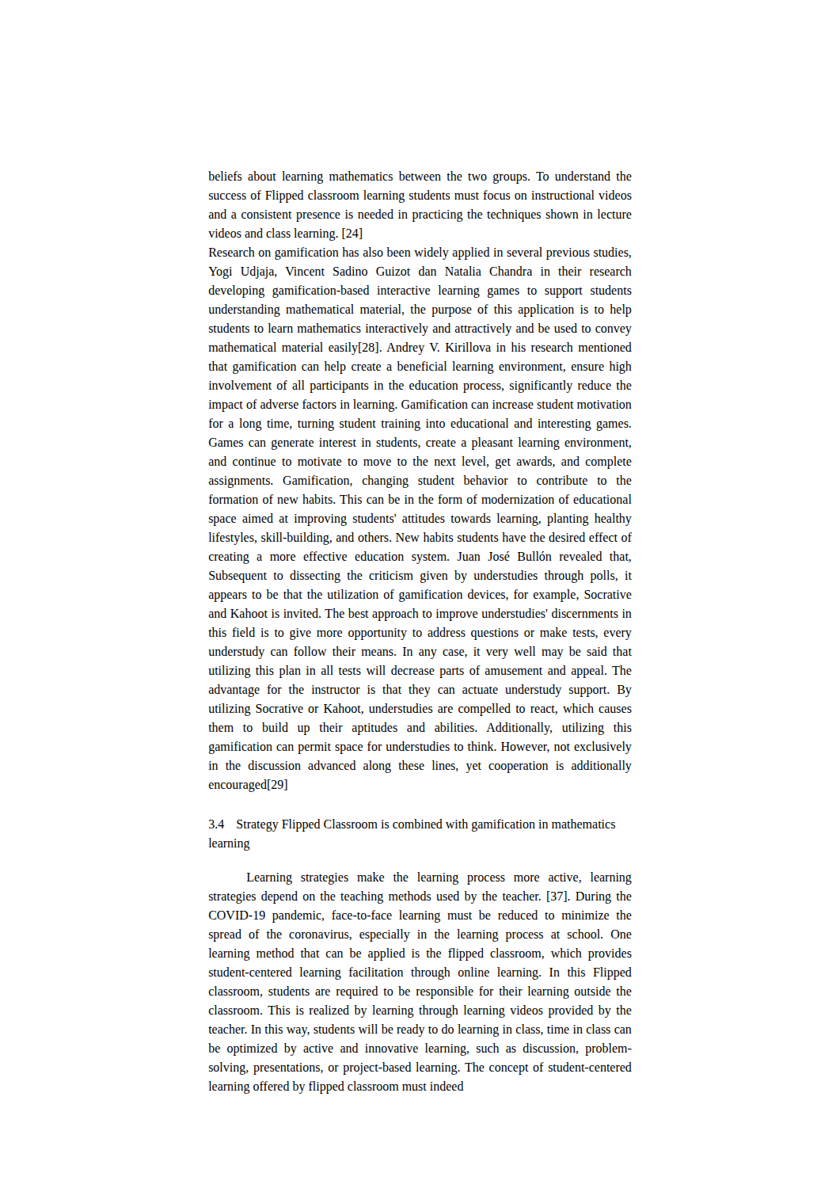beliefs about learning mathematics between the two groups. To understand the success of Flipped classroom learning students must focus on instructional videos and a consistent presence is needed in practicing the techniques shown in lecture videos and class learning. [24]
Research on gamification has also been widely applied in several previous studies, Yogi Udjaja, Vincent Sadino Guizot dan Natalia Chandra in their research developing gamification-based interactive learning games to support students understanding mathematical material, the purpose of this application is to help students to learn mathematics interactively and attractively and be used to convey mathematical material easily[28]. Andrey V. Kirillova in his research mentioned that gamification can help create a beneficial learning environment, ensure high involvement of all participants in the education process, significantly reduce the impact of adverse factors in learning. Gamification can increase student motivation for a long time, turning student training into educational and interesting games. Games can generate interest in students, create a pleasant learning environment, and continue to motivate to move to the next level, get awards, and complete assignments. Gamification, changing student behavior to contribute to the formation of new habits. This can be in the form of modernization of educational space aimed at improving students' attitudes towards learning, planting healthy lifestyles, skill-building, and others. New habits students have the desired effect of creating a more effective education system. Juan José Bullón revealed that, Subsequent to dissecting the criticism given by understudies through polls, it appears to be that the utilization of gamification devices, for example, Socrative and Kahoot is invited. The best approach to improve understudies' discernments in this field is to give more opportunity to address questions or make tests, every understudy can follow their means. In any case, it very well may be said that utilizing this plan in all tests will decrease parts of amusement and appeal. The advantage for the instructor is that they can actuate understudy support. By utilizing Socrative or Kahoot, understudies are compelled to react, which causes them to build up their aptitudes and abilities. Additionally, utilizing this gamification can permit space for understudies to think. However, not exclusively in the discussion advanced along these lines, yet cooperation is additionally encouraged[29]
3.4 Strategy Flipped Classroom is combined with gamification in mathematics learning
Learning strategies make the learning process more active, learning strategies depend on the teaching methods used by the teacher. [37]. During the COVID-19 pandemic, face-to-face learning must be reduced to minimize the spread of the coronavirus, especially in the learning process at school. One learning method that can be applied is the flipped classroom, which provides student-centered learning facilitation through online learning. In this Flipped classroom, students are required to be responsible for their learning outside the classroom. This is realized by learning through learning videos provided by the teacher. In this way, students will be ready to do learning in class, time in class can be optimized by active and innovative learning, such as discussion, problem-solving, presentations, or project-based learning. The concept of student-centered learning offered by flipped classroom must indeed